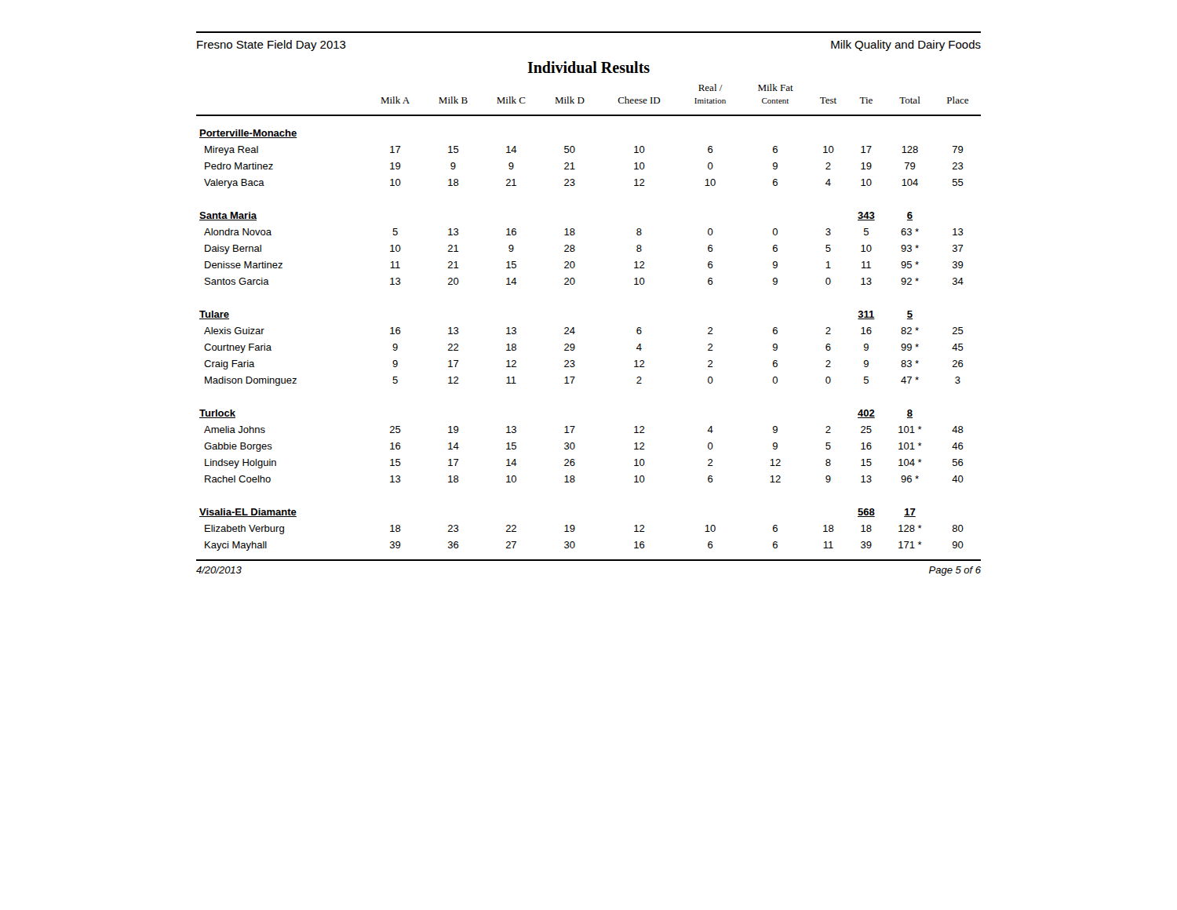Fresno State Field Day 2013
Milk Quality and Dairy Foods
Individual Results
| | Milk A | Milk B | Milk C | Milk D | Cheese ID | Real / Imitation | Milk Fat Content | Test | Tie | Total | Place |
| --- | --- | --- | --- | --- | --- | --- | --- | --- | --- | --- | --- |
| Porterville-Monache | | | |
| Mireya Real | 17 | 15 | 14 | 50 | 10 | 6 | 6 | 10 | 17 | 128 | 79 |
| Pedro Martinez | 19 | 9 | 9 | 21 | 10 | 0 | 9 | 2 | 19 | 79 | 23 |
| Valerya Baca | 10 | 18 | 21 | 23 | 12 | 10 | 6 | 4 | 10 | 104 | 55 |
| Santa Maria | | 343 | 6 |
| Alondra Novoa | 5 | 13 | 16 | 18 | 8 | 0 | 0 | 3 | 5 | 63 * | 13 |
| Daisy Bernal | 10 | 21 | 9 | 28 | 8 | 6 | 6 | 5 | 10 | 93 * | 37 |
| Denisse Martinez | 11 | 21 | 15 | 20 | 12 | 6 | 9 | 1 | 11 | 95 * | 39 |
| Santos Garcia | 13 | 20 | 14 | 20 | 10 | 6 | 9 | 0 | 13 | 92 * | 34 |
| Tulare | | 311 | 5 |
| Alexis Guizar | 16 | 13 | 13 | 24 | 6 | 2 | 6 | 2 | 16 | 82 * | 25 |
| Courtney Faria | 9 | 22 | 18 | 29 | 4 | 2 | 9 | 6 | 9 | 99 * | 45 |
| Craig Faria | 9 | 17 | 12 | 23 | 12 | 2 | 6 | 2 | 9 | 83 * | 26 |
| Madison Dominguez | 5 | 12 | 11 | 17 | 2 | 0 | 0 | 0 | 5 | 47 * | 3 |
| Turlock | | 402 | 8 |
| Amelia Johns | 25 | 19 | 13 | 17 | 12 | 4 | 9 | 2 | 25 | 101 * | 48 |
| Gabbie Borges | 16 | 14 | 15 | 30 | 12 | 0 | 9 | 5 | 16 | 101 * | 46 |
| Lindsey Holguin | 15 | 17 | 14 | 26 | 10 | 2 | 12 | 8 | 15 | 104 * | 56 |
| Rachel Coelho | 13 | 18 | 10 | 18 | 10 | 6 | 12 | 9 | 13 | 96 * | 40 |
| Visalia-EL Diamante | | 568 | 17 |
| Elizabeth Verburg | 18 | 23 | 22 | 19 | 12 | 10 | 6 | 18 | 18 | 128 * | 80 |
| Kayci Mayhall | 39 | 36 | 27 | 30 | 16 | 6 | 6 | 11 | 39 | 171 * | 90 |
4/20/2013
Page 5 of 6